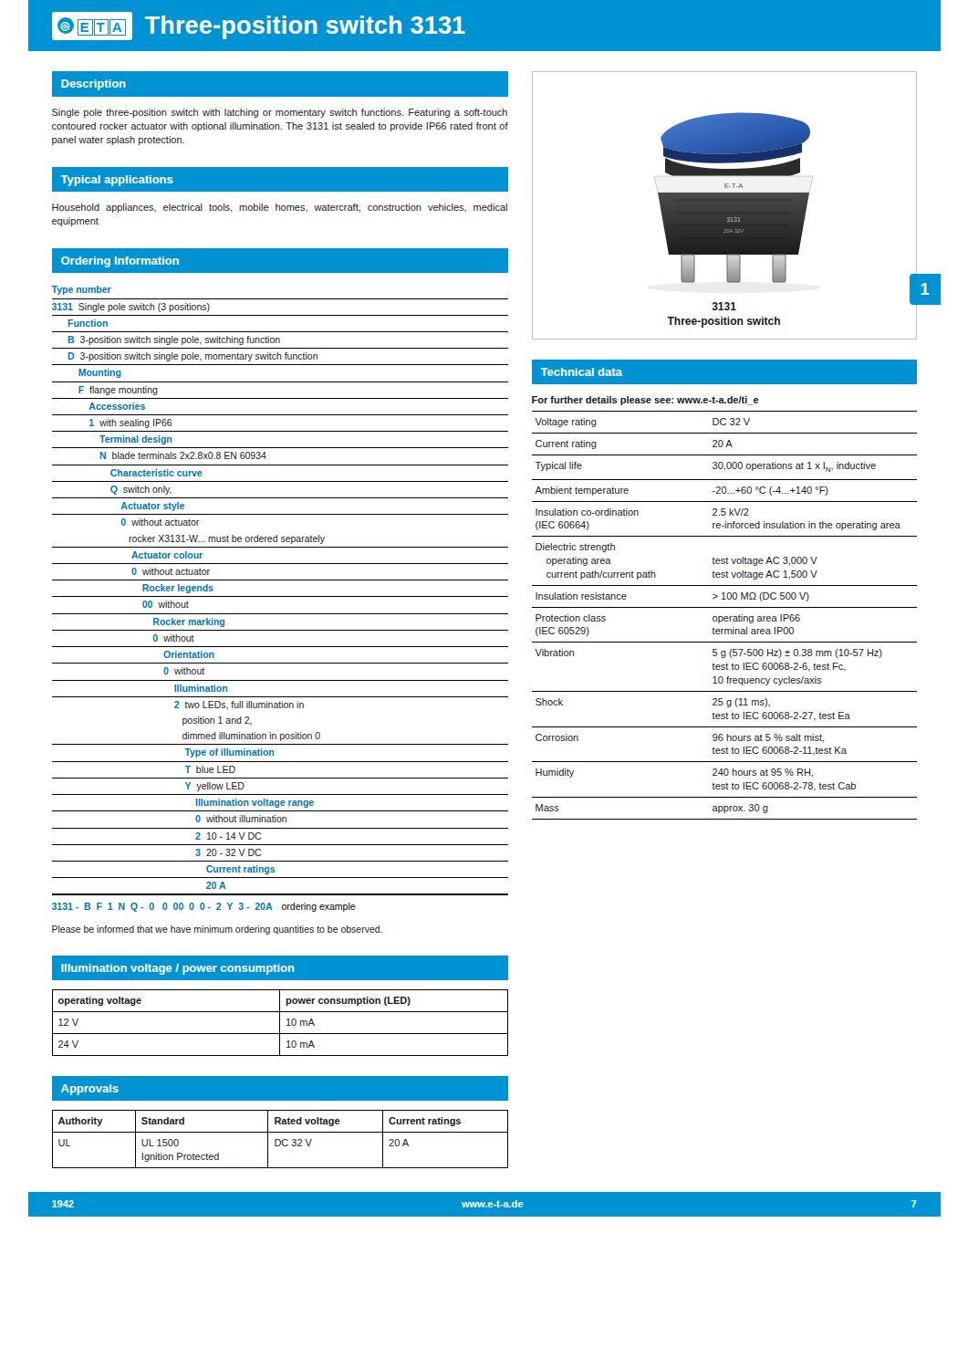◎ ETA
Three-position switch 3131
1
Description
Single pole three-position switch with latching or momentary switch functions. Featuring a soft-touch contoured rocker actuator with optional illumination. The 3131 ist sealed to provide IP66 rated front of panel water splash protection.
Typical applications
Household appliances, electrical tools, mobile homes, watercraft, construction vehicles, medical equipment
Ordering Information
Type number
3131 Single pole switch (3 positions)
Function
B 3-position switch single pole, switching function
D 3-position switch single pole, momentary switch function
Mounting
Fflange mounting
Accessories
1 with sealing IP66
Terminal design
Nblade terminals 2x2.8x0.8 EN 60934
Characteristic curve
Qswitch only,
Actuator style
0 without actuator
rocker X3131-W... must be ordered separately
Actuator colour
0 without actuator
Rocker legends
00 without
Rocker marking
0 without
Orientation
0 without
Illumination
2 two LEDs, full illumination in
position 1 and 2,
dimmed illumination in position 0
Type of illumination
Tblue LED
Yyellow LED
Illumination voltage range
0 without illumination
210 - 14 V DC
320 - 32 V DC
Current ratings
20 A
3131 - B F 1 N Q - 0 0 00 0 0 - 2 Y 3 - 20A ordering example
Please be informed that we have minimum ordering quantities to be observed.
Illumination voltage / power consumption
| operating voltage | power consumption (LED) |
| --- | --- |
| 12 V | 10 mA |
| 24 V | 10 mA |
Approvals
| Authority | Standard | Rated voltage | Current ratings |
| --- | --- | --- | --- |
| UL | UL 1500 Ignition Protected | DC 32 V | 20 A |
E-T-A 3131 20A 32V
3131
Three-position switch
Technical data
For further details please see: www.e-t-a.de/ti_e
| Voltage rating | DC 32 V |
| Current rating | 20 A |
| Typical life | 30,000 operations at 1 x I N , inductive |
| Ambient temperature | -20...+60 °C (-4...+140 °F) |
| Insulation co-ordination (IEC 60664) | 2.5 kV/2 re-inforced insulation in the operating area |
| Dielectric strength operating area current path/current path | test voltage AC 3,000 V test voltage AC 1,500 V |
| Insulation resistance | > 100 MΩ (DC 500 V) |
| Protection class (IEC 60529) | operating area IP66 terminal area IP00 |
| Vibration | 5 g (57-500 Hz) ± 0.38 mm (10-57 Hz) test to IEC 60068-2-6, test Fc, 10 frequency cycles/axis |
| Shock | 25 g (11 ms), test to IEC 60068-2-27, test Ea |
| Corrosion | 96 hours at 5 % salt mist, test to IEC 60068-2-11,test Ka |
| Humidity | 240 hours at 95 % RH, test to IEC 60068-2-78, test Cab |
| Mass | approx. 30 g |
1942 www.e-t-a.de 7